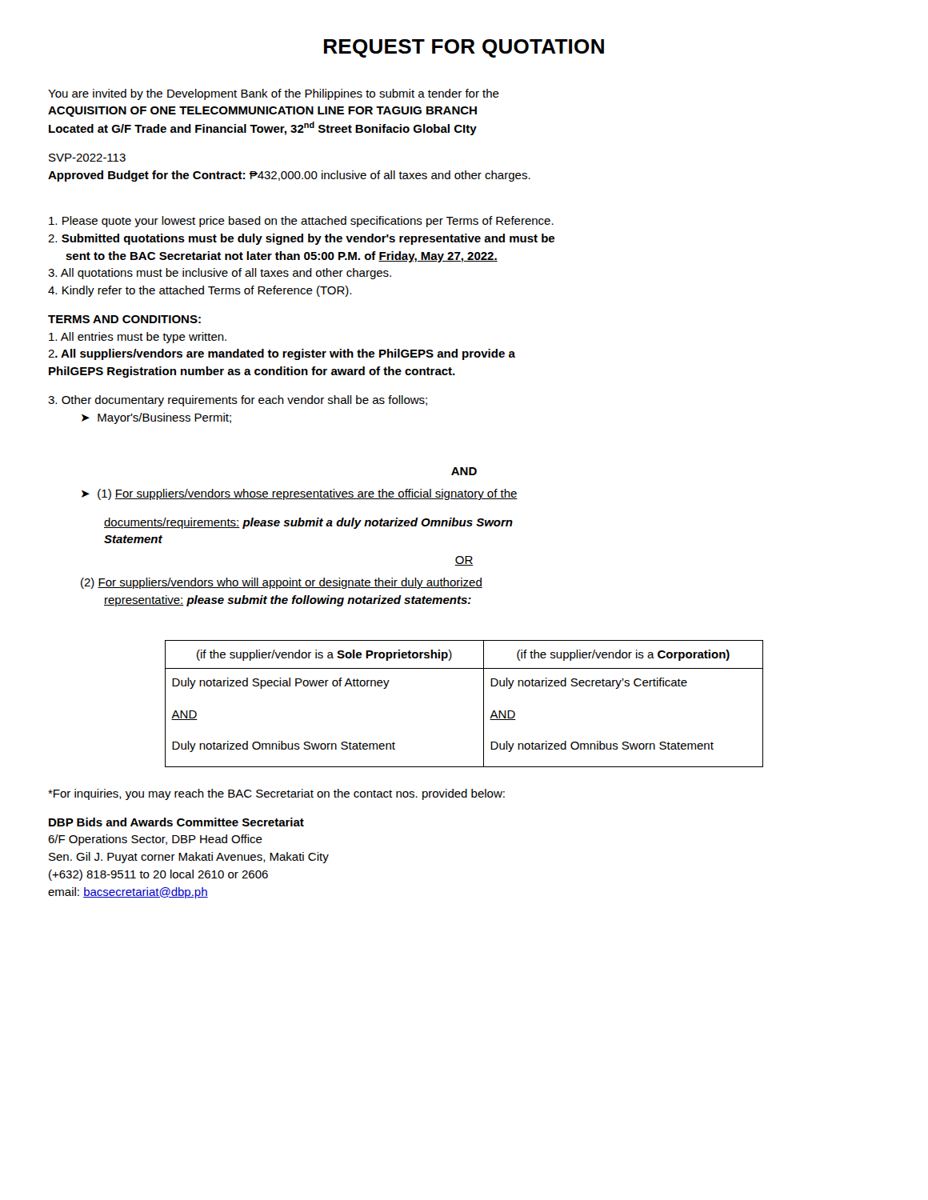REQUEST FOR QUOTATION
You are invited by the Development Bank of the Philippines to submit a tender for the
ACQUISITION OF ONE TELECOMMUNICATION LINE FOR TAGUIG BRANCH
Located at G/F Trade and Financial Tower, 32nd Street Bonifacio Global CIty
SVP-2022-113
Approved Budget for the Contract: ₱432,000.00 inclusive of all taxes and other charges.
1. Please quote your lowest price based on the attached specifications per Terms of Reference.
2. Submitted quotations must be duly signed by the vendor's representative and must be
sent to the BAC Secretariat not later than 05:00 P.M. of Friday, May 27, 2022.
3. All quotations must be inclusive of all taxes and other charges.
4. Kindly refer to the attached Terms of Reference (TOR).
TERMS AND CONDITIONS:
1. All entries must be type written.
2. All suppliers/vendors are mandated to register with the PhilGEPS and provide a
PhilGEPS Registration number as a condition for award of the contract.
3. Other documentary requirements for each vendor shall be as follows;
➤ Mayor's/Business Permit;
AND
➤ (1) For suppliers/vendors whose representatives are the official signatory of the
documents/requirements: please submit a duly notarized Omnibus Sworn
Statement
OR
(2) For suppliers/vendors who will appoint or designate their duly authorized
representative: please submit the following notarized statements:
| (if the supplier/vendor is a Sole Proprietorship ) | (if the supplier/vendor is a Corporation) |
| --- | --- |
| Duly notarized Special Power of Attorney AND Duly notarized Omnibus Sworn Statement | Duly notarized Secretary’s Certificate AND Duly notarized Omnibus Sworn Statement |
*For inquiries, you may reach the BAC Secretariat on the contact nos. provided below:
DBP Bids and Awards Committee Secretariat
6/F Operations Sector, DBP Head Office
Sen. Gil J. Puyat corner Makati Avenues, Makati City
(+632) 818-9511 to 20 local 2610 or 2606
email: bacsecretariat@dbp.ph